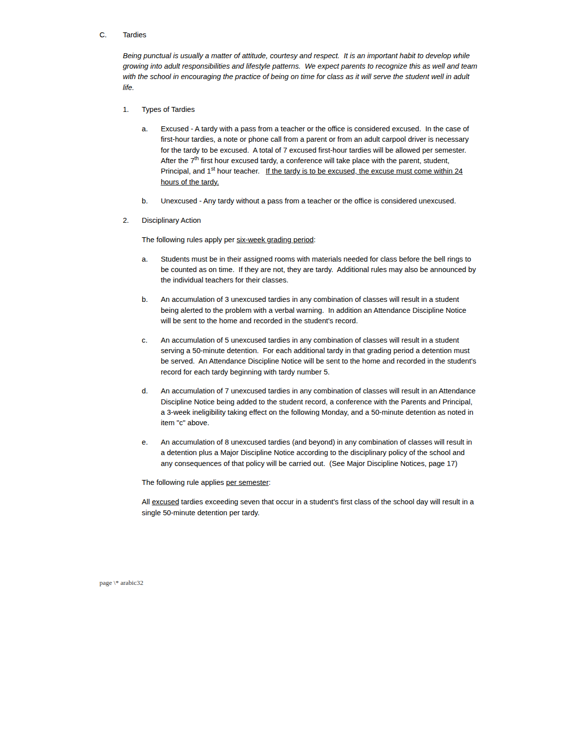C. Tardies
Being punctual is usually a matter of attitude, courtesy and respect. It is an important habit to develop while growing into adult responsibilities and lifestyle patterns. We expect parents to recognize this as well and team with the school in encouraging the practice of being on time for class as it will serve the student well in adult life.
1. Types of Tardies
a. Excused - A tardy with a pass from a teacher or the office is considered excused. In the case of first-hour tardies, a note or phone call from a parent or from an adult carpool driver is necessary for the tardy to be excused. A total of 7 excused first-hour tardies will be allowed per semester. After the 7th first hour excused tardy, a conference will take place with the parent, student, Principal, and 1st hour teacher. If the tardy is to be excused, the excuse must come within 24 hours of the tardy.
b. Unexcused - Any tardy without a pass from a teacher or the office is considered unexcused.
2. Disciplinary Action
The following rules apply per six-week grading period:
a. Students must be in their assigned rooms with materials needed for class before the bell rings to be counted as on time. If they are not, they are tardy. Additional rules may also be announced by the individual teachers for their classes.
b. An accumulation of 3 unexcused tardies in any combination of classes will result in a student being alerted to the problem with a verbal warning. In addition an Attendance Discipline Notice will be sent to the home and recorded in the student's record.
c. An accumulation of 5 unexcused tardies in any combination of classes will result in a student serving a 50-minute detention. For each additional tardy in that grading period a detention must be served. An Attendance Discipline Notice will be sent to the home and recorded in the student's record for each tardy beginning with tardy number 5.
d. An accumulation of 7 unexcused tardies in any combination of classes will result in an Attendance Discipline Notice being added to the student record, a conference with the Parents and Principal, a 3-week ineligibility taking effect on the following Monday, and a 50-minute detention as noted in item "c" above.
e. An accumulation of 8 unexcused tardies (and beyond) in any combination of classes will result in a detention plus a Major Discipline Notice according to the disciplinary policy of the school and any consequences of that policy will be carried out. (See Major Discipline Notices, page 17)
The following rule applies per semester:
All excused tardies exceeding seven that occur in a student's first class of the school day will result in a single 50-minute detention per tardy.
page \* arabic32